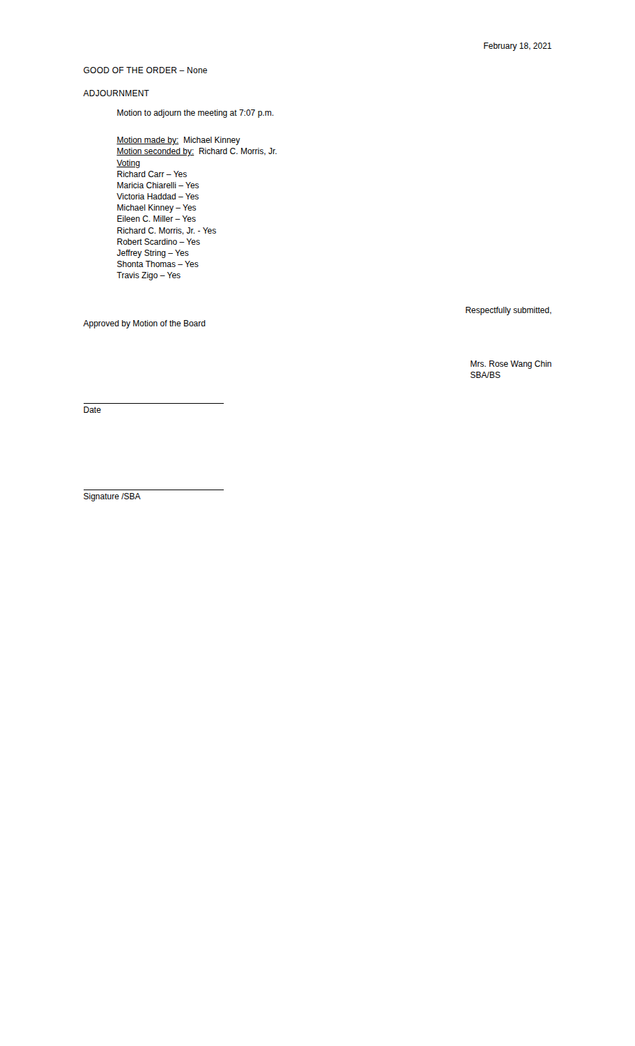February 18, 2021
GOOD OF THE ORDER – None
ADJOURNMENT
Motion to adjourn the meeting at 7:07 p.m.
Motion made by: Michael Kinney
Motion seconded by: Richard C. Morris, Jr.
Voting
Richard Carr – Yes
Maricia Chiarelli – Yes
Victoria Haddad – Yes
Michael Kinney – Yes
Eileen C. Miller – Yes
Richard C. Morris, Jr. - Yes
Robert Scardino – Yes
Jeffrey String – Yes
Shonta Thomas – Yes
Travis Zigo – Yes
Respectfully submitted,
Mrs. Rose Wang Chin
SBA/BS
Approved by Motion of the Board
Date
Signature /SBA